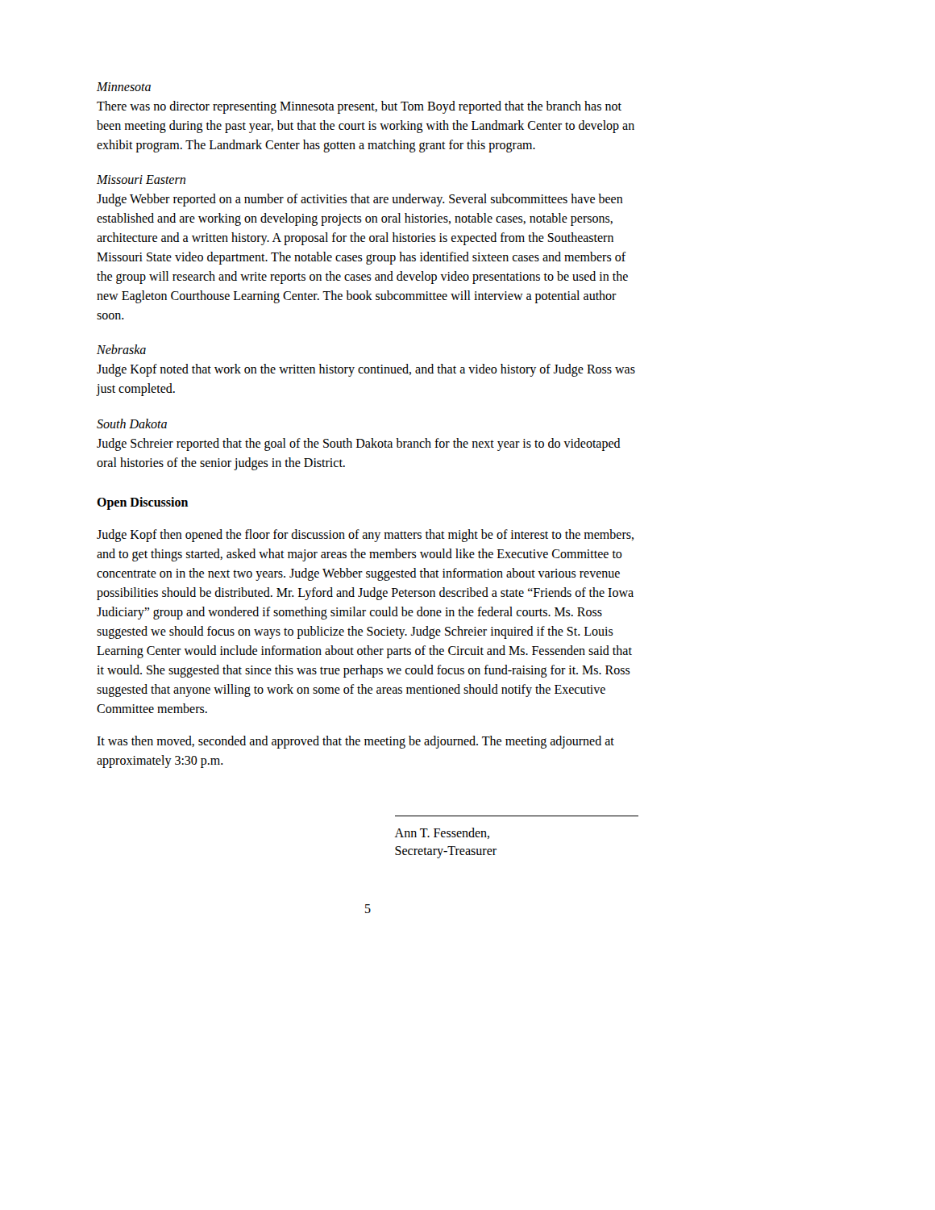Minnesota
There was no director representing Minnesota present, but Tom Boyd reported that the branch has not been meeting during the past year, but that the court is working with the Landmark Center to develop an exhibit program. The Landmark Center has gotten a matching grant for this program.
Missouri Eastern
Judge Webber reported on a number of activities that are underway. Several subcommittees have been established and are working on developing projects on oral histories, notable cases, notable persons, architecture and a written history. A proposal for the oral histories is expected from the Southeastern Missouri State video department. The notable cases group has identified sixteen cases and members of the group will research and write reports on the cases and develop video presentations to be used in the new Eagleton Courthouse Learning Center. The book subcommittee will interview a potential author soon.
Nebraska
Judge Kopf noted that work on the written history continued, and that a video history of Judge Ross was just completed.
South Dakota
Judge Schreier reported that the goal of the South Dakota branch for the next year is to do videotaped oral histories of the senior judges in the District.
Open Discussion
Judge Kopf then opened the floor for discussion of any matters that might be of interest to the members, and to get things started, asked what major areas the members would like the Executive Committee to concentrate on in the next two years. Judge Webber suggested that information about various revenue possibilities should be distributed. Mr. Lyford and Judge Peterson described a state “Friends of the Iowa Judiciary” group and wondered if something similar could be done in the federal courts. Ms. Ross suggested we should focus on ways to publicize the Society. Judge Schreier inquired if the St. Louis Learning Center would include information about other parts of the Circuit and Ms. Fessenden said that it would. She suggested that since this was true perhaps we could focus on fund-raising for it. Ms. Ross suggested that anyone willing to work on some of the areas mentioned should notify the Executive Committee members.
It was then moved, seconded and approved that the meeting be adjourned. The meeting adjourned at approximately 3:30 p.m.
Ann T. Fessenden,
Secretary-Treasurer
5